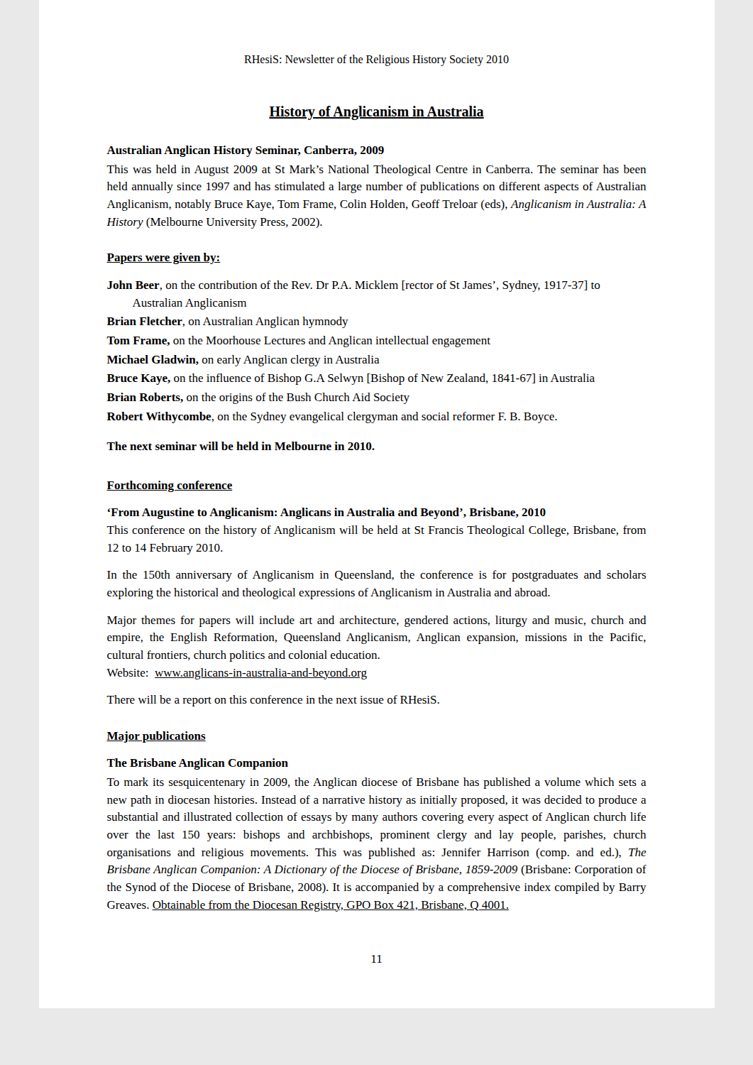RHesiS: Newsletter of the Religious History Society 2010
History of Anglicanism in Australia
Australian Anglican History Seminar, Canberra, 2009
This was held in August 2009 at St Mark’s National Theological Centre in Canberra. The seminar has been held annually since 1997 and has stimulated a large number of publications on different aspects of Australian Anglicanism, notably Bruce Kaye, Tom Frame, Colin Holden, Geoff Treloar (eds), Anglicanism in Australia: A History (Melbourne University Press, 2002).
Papers were given by:
John Beer, on the contribution of the Rev. Dr P.A. Micklem [rector of St James’, Sydney, 1917-37] to Australian Anglicanism
Brian Fletcher, on Australian Anglican hymnody
Tom Frame, on the Moorhouse Lectures and Anglican intellectual engagement
Michael Gladwin, on early Anglican clergy in Australia
Bruce Kaye, on the influence of Bishop G.A Selwyn [Bishop of New Zealand, 1841-67] in Australia
Brian Roberts, on the origins of the Bush Church Aid Society
Robert Withycombe, on the Sydney evangelical clergyman and social reformer F. B. Boyce.
The next seminar will be held in Melbourne in 2010.
Forthcoming conference
‘From Augustine to Anglicanism: Anglicans in Australia and Beyond’, Brisbane, 2010
This conference on the history of Anglicanism will be held at St Francis Theological College, Brisbane, from 12 to 14 February 2010.
In the 150th anniversary of Anglicanism in Queensland, the conference is for postgraduates and scholars exploring the historical and theological expressions of Anglicanism in Australia and abroad.
Major themes for papers will include art and architecture, gendered actions, liturgy and music, church and empire, the English Reformation, Queensland Anglicanism, Anglican expansion, missions in the Pacific, cultural frontiers, church politics and colonial education.
Website: www.anglicans-in-australia-and-beyond.org
There will be a report on this conference in the next issue of RHesiS.
Major publications
The Brisbane Anglican Companion
To mark its sesquicentenary in 2009, the Anglican diocese of Brisbane has published a volume which sets a new path in diocesan histories. Instead of a narrative history as initially proposed, it was decided to produce a substantial and illustrated collection of essays by many authors covering every aspect of Anglican church life over the last 150 years: bishops and archbishops, prominent clergy and lay people, parishes, church organisations and religious movements. This was published as: Jennifer Harrison (comp. and ed.), The Brisbane Anglican Companion: A Dictionary of the Diocese of Brisbane, 1859-2009 (Brisbane: Corporation of the Synod of the Diocese of Brisbane, 2008). It is accompanied by a comprehensive index compiled by Barry Greaves. Obtainable from the Diocesan Registry, GPO Box 421, Brisbane, Q 4001.
11